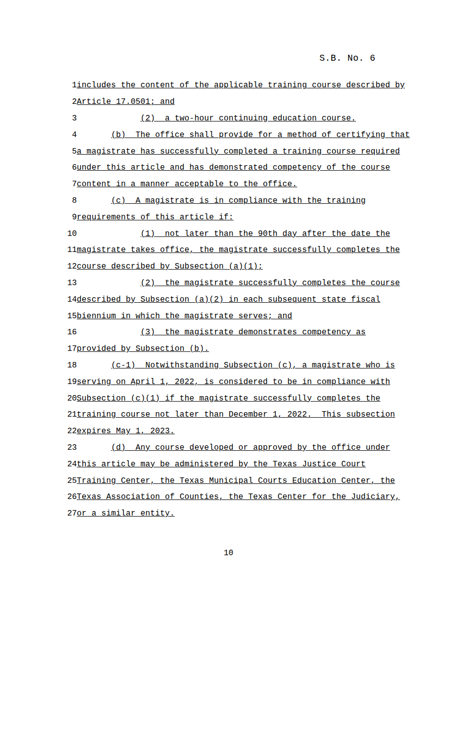S.B. No. 6
| 1 | includes the content of the applicable training course described by |
| 2 | Article 17.0501; and |
| 3 | (2) a two-hour continuing education course. |
| 4 | (b) The office shall provide for a method of certifying that |
| 5 | a magistrate has successfully completed a training course required |
| 6 | under this article and has demonstrated competency of the course |
| 7 | content in a manner acceptable to the office. |
| 8 | (c) A magistrate is in compliance with the training |
| 9 | requirements of this article if: |
| 10 | (1) not later than the 90th day after the date the |
| 11 | magistrate takes office, the magistrate successfully completes the |
| 12 | course described by Subsection (a)(1); |
| 13 | (2) the magistrate successfully completes the course |
| 14 | described by Subsection (a)(2) in each subsequent state fiscal |
| 15 | biennium in which the magistrate serves; and |
| 16 | (3) the magistrate demonstrates competency as |
| 17 | provided by Subsection (b). |
| 18 | (c-1) Notwithstanding Subsection (c), a magistrate who is |
| 19 | serving on April 1, 2022, is considered to be in compliance with |
| 20 | Subsection (c)(1) if the magistrate successfully completes the |
| 21 | training course not later than December 1, 2022. This subsection |
| 22 | expires May 1, 2023. |
| 23 | (d) Any course developed or approved by the office under |
| 24 | this article may be administered by the Texas Justice Court |
| 25 | Training Center, the Texas Municipal Courts Education Center, the |
| 26 | Texas Association of Counties, the Texas Center for the Judiciary, |
| 27 | or a similar entity. |
10